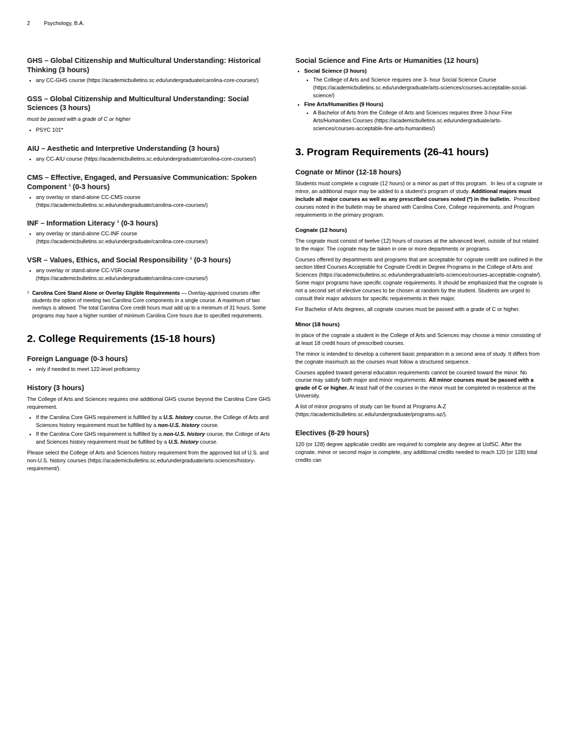2 Psychology, B.A.
GHS – Global Citizenship and Multicultural Understanding: Historical Thinking (3 hours)
any CC-GHS course (https://academicbulletins.sc.edu/undergraduate/carolina-core-courses/)
GSS – Global Citizenship and Multicultural Understanding: Social Sciences (3 hours)
must be passed with a grade of C or higher
PSYC 101*
AIU – Aesthetic and Interpretive Understanding (3 hours)
any CC-AIU course (https://academicbulletins.sc.edu/undergraduate/carolina-core-courses/)
CMS – Effective, Engaged, and Persuasive Communication: Spoken Component 1 (0-3 hours)
any overlay or stand-alone CC-CMS course (https://academicbulletins.sc.edu/undergraduate/carolina-core-courses/)
INF – Information Literacy 1 (0-3 hours)
any overlay or stand-alone CC-INF course (https://academicbulletins.sc.edu/undergraduate/carolina-core-courses/)
VSR – Values, Ethics, and Social Responsibility 1 (0-3 hours)
any overlay or stand-alone CC-VSR course (https://academicbulletins.sc.edu/undergraduate/carolina-core-courses/)
1 Carolina Core Stand Alone or Overlay Eligible Requirements — Overlay-approved courses offer students the option of meeting two Carolina Core components in a single course. A maximum of two overlays is allowed. The total Carolina Core credit hours must add up to a minimum of 31 hours. Some programs may have a higher number of minimum Carolina Core hours due to specified requirements.
2. College Requirements (15-18 hours)
Foreign Language (0-3 hours)
only if needed to meet 122-level proficiency
History (3 hours)
The College of Arts and Sciences requires one additional GHS course beyond the Carolina Core GHS requirement.
If the Carolina Core GHS requirement is fulfilled by a U.S. history course, the College of Arts and Sciences history requirement must be fulfilled by a non-U.S. history course.
If the Carolina Core GHS requirement is fulfilled by a non-U.S. history course, the College of Arts and Sciences history requirement must be fulfilled by a U.S. history course.
Please select the College of Arts and Sciences history requirement from the approved list of U.S. and non-U.S. history courses (https://academicbulletins.sc.edu/undergraduate/arts-sciences/history-requirement/).
Social Science and Fine Arts or Humanities (12 hours)
Social Science (3 hours)
The College of Arts and Science requires one 3- hour Social Science Course (https://academicbulletins.sc.edu/undergraduate/arts-sciences/courses-acceptable-social-science/)
Fine Arts/Humanities (9 Hours)
A Bachelor of Arts from the College of Arts and Sciences requires three 3-hour Fine Arts/Humanities Courses (https://academicbulletins.sc.edu/undergraduate/arts-sciences/courses-acceptable-fine-arts-humanities/)
3. Program Requirements (26-41 hours)
Cognate or Minor (12-18 hours)
Students must complete a cognate (12 hours) or a minor as part of this program. In lieu of a cognate or minor, an additional major may be added to a student’s program of study. Additional majors must include all major courses as well as any prescribed courses noted (*) in the bulletin. Prescribed courses noted in the bulletin may be shared with Carolina Core, College requirements, and Program requirements in the primary program.
Cognate (12 hours)
The cognate must consist of twelve (12) hours of courses at the advanced level, outside of but related to the major. The cognate may be taken in one or more departments or programs.
Courses offered by departments and programs that are acceptable for cognate credit are outlined in the section titled Courses Acceptable for Cognate Credit in Degree Programs in the College of Arts and Sciences (https://academicbulletins.sc.edu/undergraduate/arts-sciences/courses-acceptable-cognate/). Some major programs have specific cognate requirements. It should be emphasized that the cognate is not a second set of elective courses to be chosen at random by the student. Students are urged to consult their major advisors for specific requirements in their major.
For Bachelor of Arts degrees, all cognate courses must be passed with a grade of C or higher.
Minor (18 hours)
In place of the cognate a student in the College of Arts and Sciences may choose a minor consisting of at least 18 credit hours of prescribed courses.
The minor is intended to develop a coherent basic preparation in a second area of study. It differs from the cognate inasmuch as the courses must follow a structured sequence.
Courses applied toward general education requirements cannot be counted toward the minor. No course may satisfy both major and minor requirements. All minor courses must be passed with a grade of C or higher. At least half of the courses in the minor must be completed in residence at the University.
A list of minor programs of study can be found at Programs A-Z (https://academicbulletins.sc.edu/undergraduate/programs-az/).
Electives (8-29 hours)
120 (or 128) degree applicable credits are required to complete any degree at UofSC. After the cognate, minor or second major is complete, any additional credits needed to reach 120 (or 128) total credits can